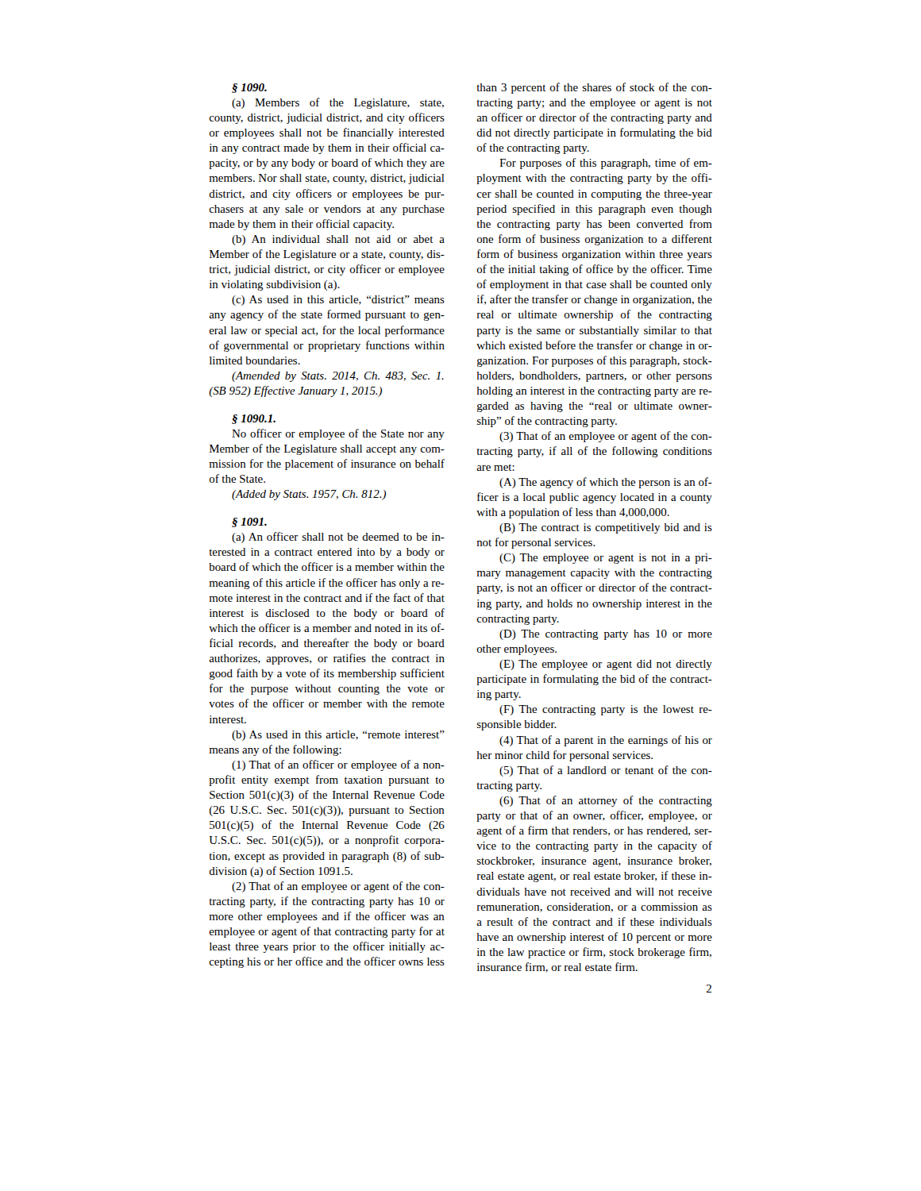§ 1090.
(a) Members of the Legislature, state, county, district, judicial district, and city officers or employees shall not be financially interested in any contract made by them in their official capacity, or by any body or board of which they are members. Nor shall state, county, district, judicial district, and city officers or employees be purchasers at any sale or vendors at any purchase made by them in their official capacity.
(b) An individual shall not aid or abet a Member of the Legislature or a state, county, district, judicial district, or city officer or employee in violating subdivision (a).
(c) As used in this article, “district” means any agency of the state formed pursuant to general law or special act, for the local performance of governmental or proprietary functions within limited boundaries.
(Amended by Stats. 2014, Ch. 483, Sec. 1. (SB 952) Effective January 1, 2015.)
§ 1090.1.
No officer or employee of the State nor any Member of the Legislature shall accept any commission for the placement of insurance on behalf of the State.
(Added by Stats. 1957, Ch. 812.)
§ 1091.
(a) An officer shall not be deemed to be interested in a contract entered into by a body or board of which the officer is a member within the meaning of this article if the officer has only a remote interest in the contract and if the fact of that interest is disclosed to the body or board of which the officer is a member and noted in its official records, and thereafter the body or board authorizes, approves, or ratifies the contract in good faith by a vote of its membership sufficient for the purpose without counting the vote or votes of the officer or member with the remote interest.
(b) As used in this article, “remote interest” means any of the following:
(1) That of an officer or employee of a nonprofit entity exempt from taxation pursuant to Section 501(c)(3) of the Internal Revenue Code (26 U.S.C. Sec. 501(c)(3)), pursuant to Section 501(c)(5) of the Internal Revenue Code (26 U.S.C. Sec. 501(c)(5)), or a nonprofit corporation, except as provided in paragraph (8) of subdivision (a) of Section 1091.5.
(2) That of an employee or agent of the contracting party, if the contracting party has 10 or more other employees and if the officer was an employee or agent of that contracting party for at least three years prior to the officer initially accepting his or her office and the officer owns less than 3 percent of the shares of stock of the contracting party; and the employee or agent is not an officer or director of the contracting party and did not directly participate in formulating the bid of the contracting party.
For purposes of this paragraph, time of employment with the contracting party by the officer shall be counted in computing the three-year period specified in this paragraph even though the contracting party has been converted from one form of business organization to a different form of business organization within three years of the initial taking of office by the officer. Time of employment in that case shall be counted only if, after the transfer or change in organization, the real or ultimate ownership of the contracting party is the same or substantially similar to that which existed before the transfer or change in organization. For purposes of this paragraph, stockholders, bondholders, partners, or other persons holding an interest in the contracting party are regarded as having the “real or ultimate ownership” of the contracting party.
(3) That of an employee or agent of the contracting party, if all of the following conditions are met:
(A) The agency of which the person is an officer is a local public agency located in a county with a population of less than 4,000,000.
(B) The contract is competitively bid and is not for personal services.
(C) The employee or agent is not in a primary management capacity with the contracting party, is not an officer or director of the contracting party, and holds no ownership interest in the contracting party.
(D) The contracting party has 10 or more other employees.
(E) The employee or agent did not directly participate in formulating the bid of the contracting party.
(F) The contracting party is the lowest responsible bidder.
(4) That of a parent in the earnings of his or her minor child for personal services.
(5) That of a landlord or tenant of the contracting party.
(6) That of an attorney of the contracting party or that of an owner, officer, employee, or agent of a firm that renders, or has rendered, service to the contracting party in the capacity of stockbroker, insurance agent, insurance broker, real estate agent, or real estate broker, if these individuals have not received and will not receive remuneration, consideration, or a commission as a result of the contract and if these individuals have an ownership interest of 10 percent or more in the law practice or firm, stock brokerage firm, insurance firm, or real estate firm.
2